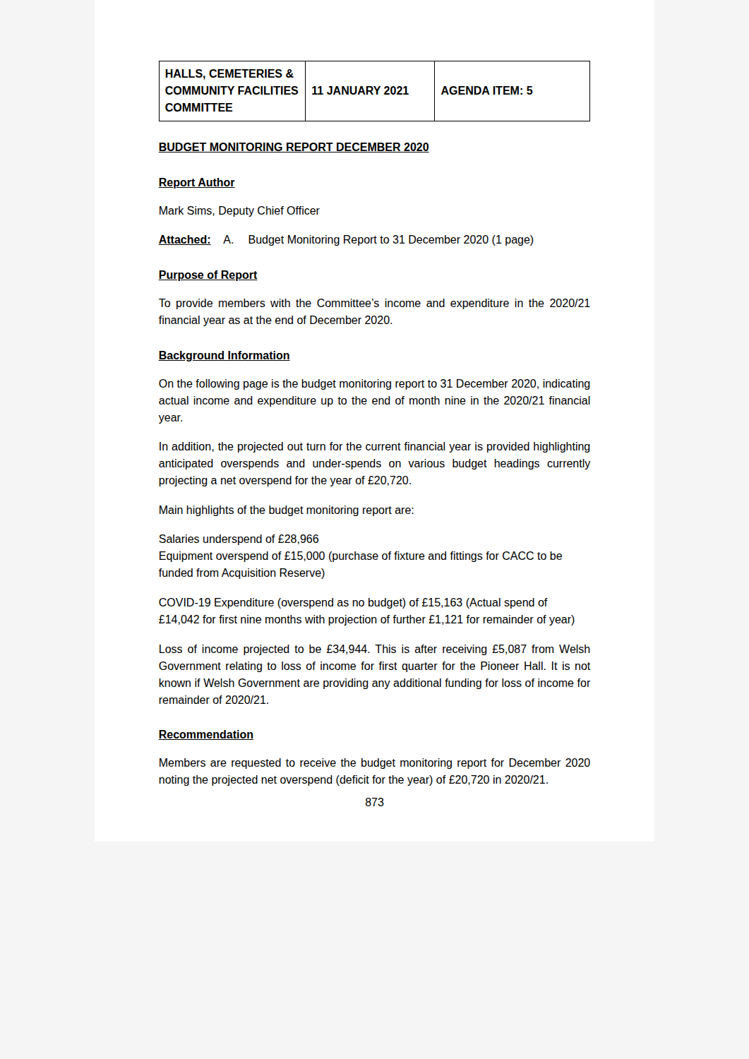| HALLS, CEMETERIES & COMMUNITY FACILITIES COMMITTEE | 11 JANUARY 2021 | AGENDA ITEM: 5 |
BUDGET MONITORING REPORT DECEMBER 2020
Report Author
Mark Sims, Deputy Chief Officer
Attached: A. Budget Monitoring Report to 31 December 2020 (1 page)
Purpose of Report
To provide members with the Committee’s income and expenditure in the 2020/21 financial year as at the end of December 2020.
Background Information
On the following page is the budget monitoring report to 31 December 2020, indicating actual income and expenditure up to the end of month nine in the 2020/21 financial year.
In addition, the projected out turn for the current financial year is provided highlighting anticipated overspends and under-spends on various budget headings currently projecting a net overspend for the year of £20,720.
Main highlights of the budget monitoring report are:
Salaries underspend of £28,966
Equipment overspend of £15,000 (purchase of fixture and fittings for CACC to be funded from Acquisition Reserve)
COVID-19 Expenditure (overspend as no budget) of £15,163 (Actual spend of £14,042 for first nine months with projection of further £1,121 for remainder of year)
Loss of income projected to be £34,944. This is after receiving £5,087 from Welsh Government relating to loss of income for first quarter for the Pioneer Hall. It is not known if Welsh Government are providing any additional funding for loss of income for remainder of 2020/21.
Recommendation
Members are requested to receive the budget monitoring report for December 2020 noting the projected net overspend (deficit for the year) of £20,720 in 2020/21.
873